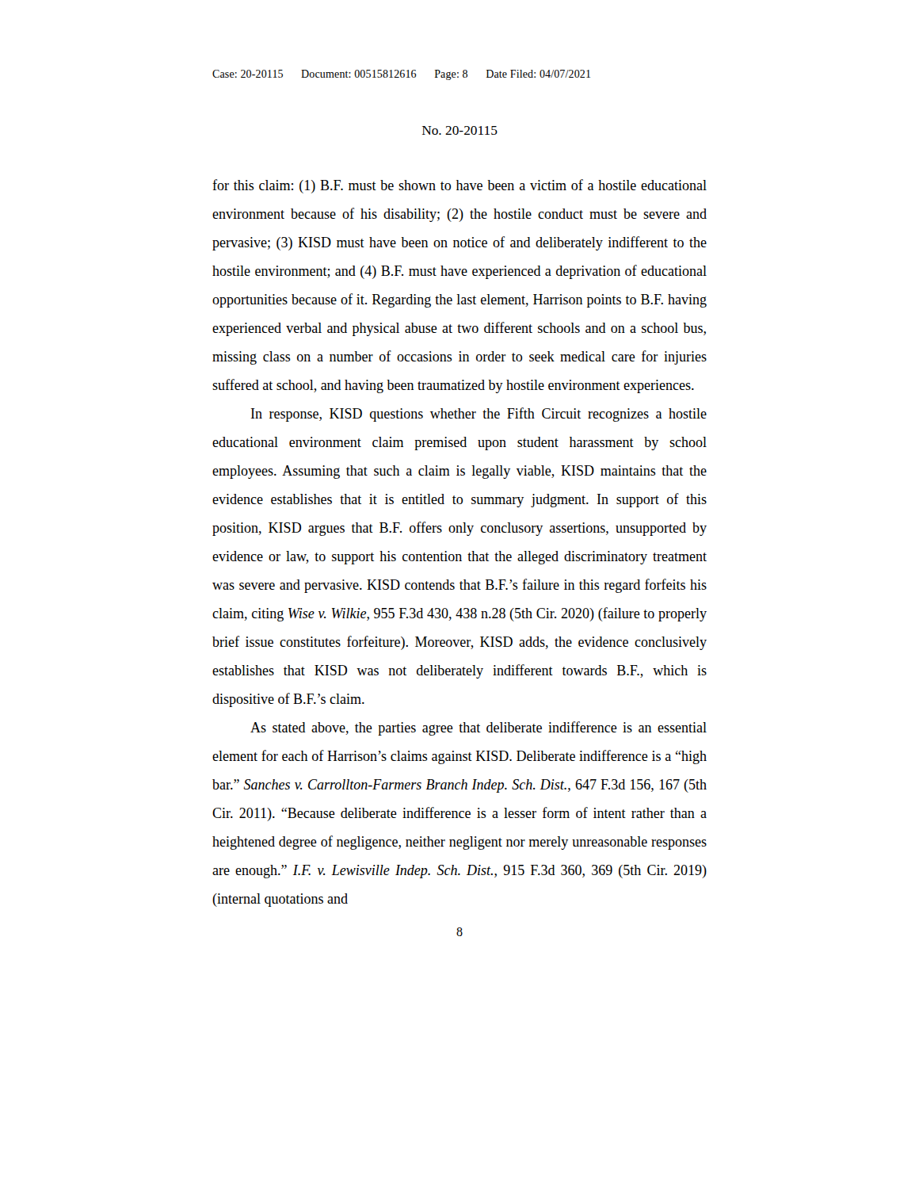Case: 20-20115 Document: 00515812616 Page: 8 Date Filed: 04/07/2021
No. 20-20115
for this claim: (1) B.F. must be shown to have been a victim of a hostile educational environment because of his disability; (2) the hostile conduct must be severe and pervasive; (3) KISD must have been on notice of and deliberately indifferent to the hostile environment; and (4) B.F. must have experienced a deprivation of educational opportunities because of it. Regarding the last element, Harrison points to B.F. having experienced verbal and physical abuse at two different schools and on a school bus, missing class on a number of occasions in order to seek medical care for injuries suffered at school, and having been traumatized by hostile environment experiences.
In response, KISD questions whether the Fifth Circuit recognizes a hostile educational environment claim premised upon student harassment by school employees. Assuming that such a claim is legally viable, KISD maintains that the evidence establishes that it is entitled to summary judgment. In support of this position, KISD argues that B.F. offers only conclusory assertions, unsupported by evidence or law, to support his contention that the alleged discriminatory treatment was severe and pervasive. KISD contends that B.F.’s failure in this regard forfeits his claim, citing Wise v. Wilkie, 955 F.3d 430, 438 n.28 (5th Cir. 2020) (failure to properly brief issue constitutes forfeiture). Moreover, KISD adds, the evidence conclusively establishes that KISD was not deliberately indifferent towards B.F., which is dispositive of B.F.’s claim.
As stated above, the parties agree that deliberate indifference is an essential element for each of Harrison’s claims against KISD. Deliberate indifference is a “high bar.” Sanches v. Carrollton-Farmers Branch Indep. Sch. Dist., 647 F.3d 156, 167 (5th Cir. 2011). “Because deliberate indifference is a lesser form of intent rather than a heightened degree of negligence, neither negligent nor merely unreasonable responses are enough.” I.F. v. Lewisville Indep. Sch. Dist., 915 F.3d 360, 369 (5th Cir. 2019) (internal quotations and
8